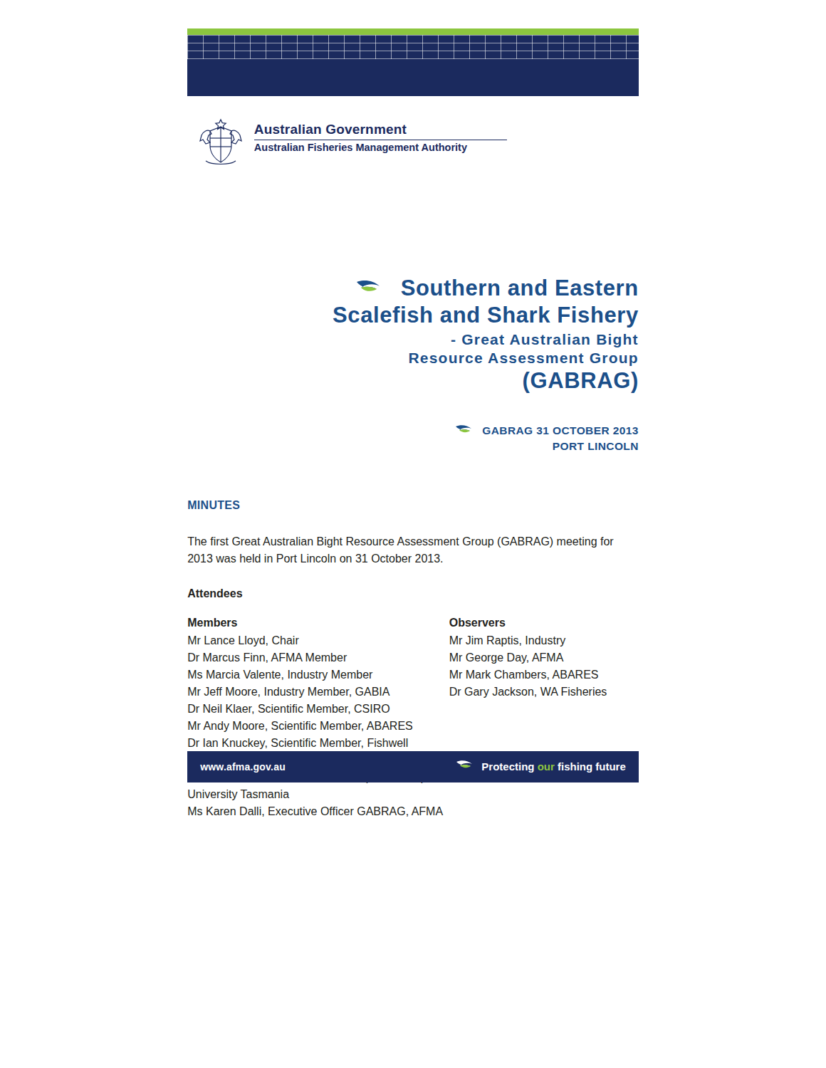Australian Government
Australian Fisheries Management Authority
Southern and Eastern
Scalefish and Shark Fishery
- Great Australian Bight
Resource Assessment Group
(GABRAG)
GABRAG 31 OCTOBER 2013
PORT LINCOLN
MINUTES
The first Great Australian Bight Resource Assessment Group (GABRAG) meeting for 2013 was held in Port Lincoln on 31 October 2013.
Attendees
Members
Mr Lance Lloyd, Chair
Dr Marcus Finn, AFMA Member
Ms Marcia Valente, Industry Member
Mr Jeff Moore, Industry Member, GABIA
Dr Neil Klaer, Scientific Member, CSIRO
Mr Andy Moore, Scientific Member, ABARES
Dr Ian Knuckey, Scientific Member, Fishwell Consulting
Mr John Tisdell, Scientific Member (Economist), University Tasmania
Ms Karen Dalli, Executive Officer GABRAG, AFMA
Observers
Mr Jim Raptis, Industry
Mr George Day, AFMA
Mr Mark Chambers, ABARES
Dr Gary Jackson, WA Fisheries
www.afma.gov.au
Protecting our fishing future